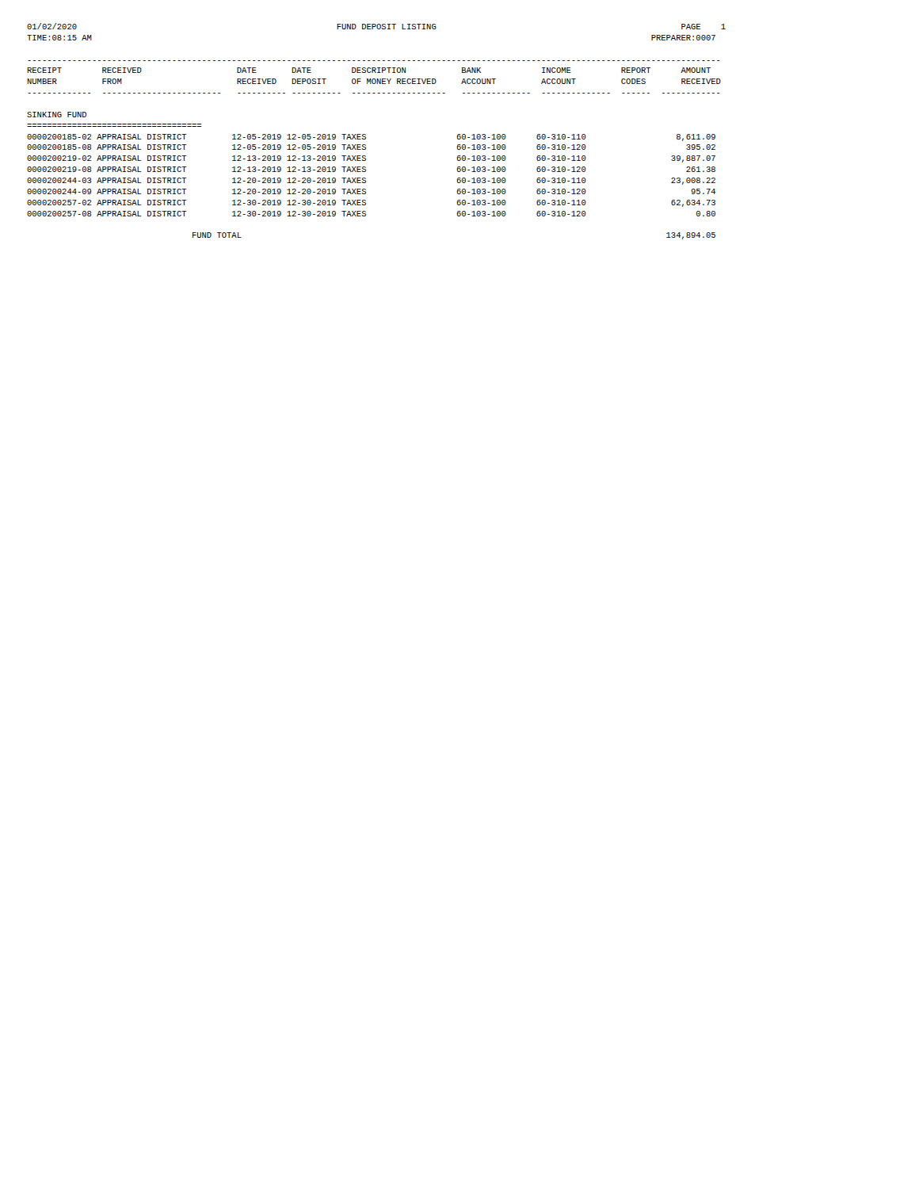01/02/2020                                                    FUND DEPOSIT LISTING                                                 PAGE    1
TIME:08:15 AM                                                                                                                PREPARER:0007

-------------------------------------------------------------------------------------------------------------------------------------------
RECEIPT        RECEIVED                   DATE       DATE        DESCRIPTION           BANK            INCOME          REPORT      AMOUNT
NUMBER         FROM                       RECEIVED   DEPOSIT     OF MONEY RECEIVED     ACCOUNT         ACCOUNT         CODES       RECEIVED
-------------  ------------------------   ---------- ----------  -------------------   --------------  --------------  ------  ------------

SINKING FUND
===================================
0000200185-02 APPRAISAL DISTRICT         12-05-2019 12-05-2019 TAXES                  60-103-100      60-310-110                  8,611.09
0000200185-08 APPRAISAL DISTRICT         12-05-2019 12-05-2019 TAXES                  60-103-100      60-310-120                    395.02
0000200219-02 APPRAISAL DISTRICT         12-13-2019 12-13-2019 TAXES                  60-103-100      60-310-110                 39,887.07
0000200219-08 APPRAISAL DISTRICT         12-13-2019 12-13-2019 TAXES                  60-103-100      60-310-120                    261.38
0000200244-03 APPRAISAL DISTRICT         12-20-2019 12-20-2019 TAXES                  60-103-100      60-310-110                 23,008.22
0000200244-09 APPRAISAL DISTRICT         12-20-2019 12-20-2019 TAXES                  60-103-100      60-310-120                     95.74
0000200257-02 APPRAISAL DISTRICT         12-30-2019 12-30-2019 TAXES                  60-103-100      60-310-110                 62,634.73
0000200257-08 APPRAISAL DISTRICT         12-30-2019 12-30-2019 TAXES                  60-103-100      60-310-120                      0.80

                                 FUND TOTAL                                                                                     134,894.05